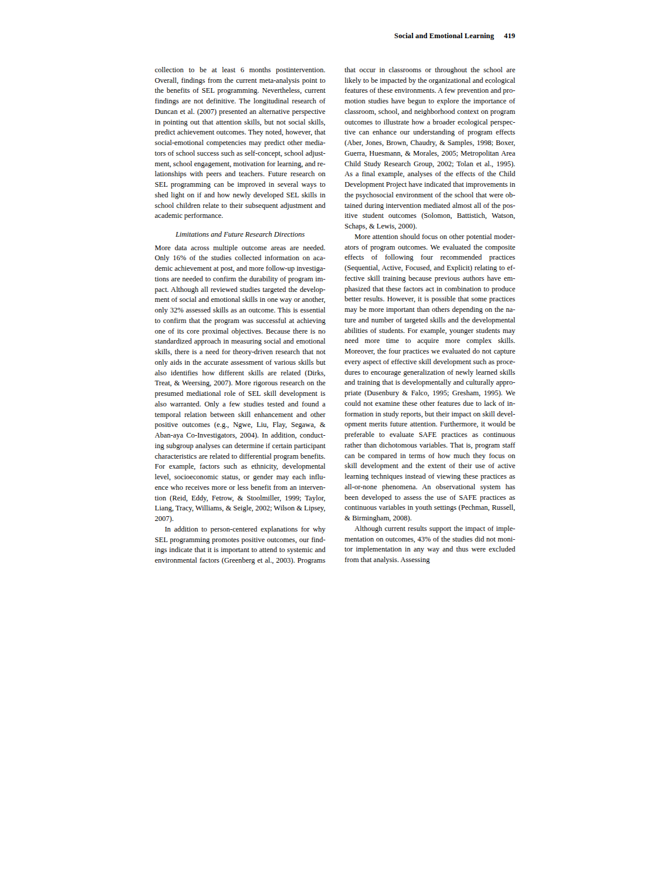Social and Emotional Learning 419
collection to be at least 6 months postintervention. Overall, findings from the current meta-analysis point to the benefits of SEL programming. Nevertheless, current findings are not definitive. The longitudinal research of Duncan et al. (2007) presented an alternative perspective in pointing out that attention skills, but not social skills, predict achievement outcomes. They noted, however, that social-emotional competencies may predict other mediators of school success such as self-concept, school adjustment, school engagement, motivation for learning, and relationships with peers and teachers. Future research on SEL programming can be improved in several ways to shed light on if and how newly developed SEL skills in school children relate to their subsequent adjustment and academic performance.
Limitations and Future Research Directions
More data across multiple outcome areas are needed. Only 16% of the studies collected information on academic achievement at post, and more follow-up investigations are needed to confirm the durability of program impact. Although all reviewed studies targeted the development of social and emotional skills in one way or another, only 32% assessed skills as an outcome. This is essential to confirm that the program was successful at achieving one of its core proximal objectives. Because there is no standardized approach in measuring social and emotional skills, there is a need for theory-driven research that not only aids in the accurate assessment of various skills but also identifies how different skills are related (Dirks, Treat, & Weersing, 2007). More rigorous research on the presumed mediational role of SEL skill development is also warranted. Only a few studies tested and found a temporal relation between skill enhancement and other positive outcomes (e.g., Ngwe, Liu, Flay, Segawa, & Aban-aya Co-Investigators, 2004). In addition, conducting subgroup analyses can determine if certain participant characteristics are related to differential program benefits. For example, factors such as ethnicity, developmental level, socioeconomic status, or gender may each influence who receives more or less benefit from an intervention (Reid, Eddy, Fetrow, & Stoolmiller, 1999; Taylor, Liang, Tracy, Williams, & Seigle, 2002; Wilson & Lipsey, 2007).
In addition to person-centered explanations for why SEL programming promotes positive outcomes, our findings indicate that it is important to attend to systemic and environmental factors (Greenberg et al., 2003). Programs that occur in classrooms or throughout the school are likely to be impacted by the organizational and ecological features of these environments. A few prevention and promotion studies have begun to explore the importance of classroom, school, and neighborhood context on program outcomes to illustrate how a broader ecological perspective can enhance our understanding of program effects (Aber, Jones, Brown, Chaudry, & Samples, 1998; Boxer, Guerra, Huesmann, & Morales, 2005; Metropolitan Area Child Study Research Group, 2002; Tolan et al., 1995). As a final example, analyses of the effects of the Child Development Project have indicated that improvements in the psychosocial environment of the school that were obtained during intervention mediated almost all of the positive student outcomes (Solomon, Battistich, Watson, Schaps, & Lewis, 2000).
More attention should focus on other potential moderators of program outcomes. We evaluated the composite effects of following four recommended practices (Sequential, Active, Focused, and Explicit) relating to effective skill training because previous authors have emphasized that these factors act in combination to produce better results. However, it is possible that some practices may be more important than others depending on the nature and number of targeted skills and the developmental abilities of students. For example, younger students may need more time to acquire more complex skills. Moreover, the four practices we evaluated do not capture every aspect of effective skill development such as procedures to encourage generalization of newly learned skills and training that is developmentally and culturally appropriate (Dusenbury & Falco, 1995; Gresham, 1995). We could not examine these other features due to lack of information in study reports, but their impact on skill development merits future attention. Furthermore, it would be preferable to evaluate SAFE practices as continuous rather than dichotomous variables. That is, program staff can be compared in terms of how much they focus on skill development and the extent of their use of active learning techniques instead of viewing these practices as all-or-none phenomena. An observational system has been developed to assess the use of SAFE practices as continuous variables in youth settings (Pechman, Russell, & Birmingham, 2008).
Although current results support the impact of implementation on outcomes, 43% of the studies did not monitor implementation in any way and thus were excluded from that analysis. Assessing